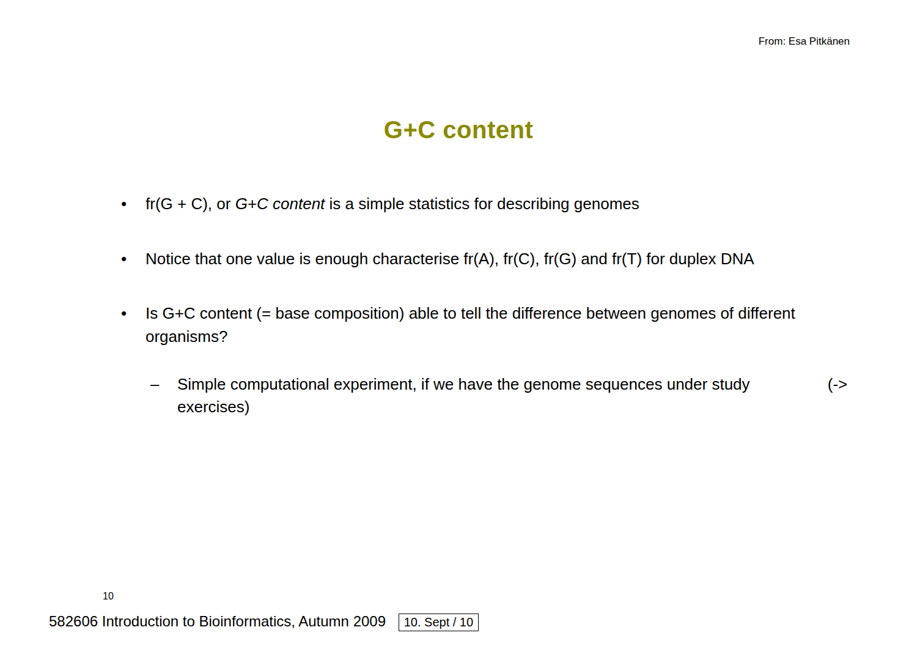From: Esa Pitkänen
G+C content
fr(G + C), or G+C content is a simple statistics for describing genomes
Notice that one value is enough characterise fr(A), fr(C), fr(G) and fr(T) for duplex DNA
Is G+C content (= base composition) able to tell the difference between genomes of different organisms?
Simple computational experiment, if we have the genome sequences under study (-> exercises)
10 582606 Introduction to Bioinformatics, Autumn 2009 10. Sept / 10